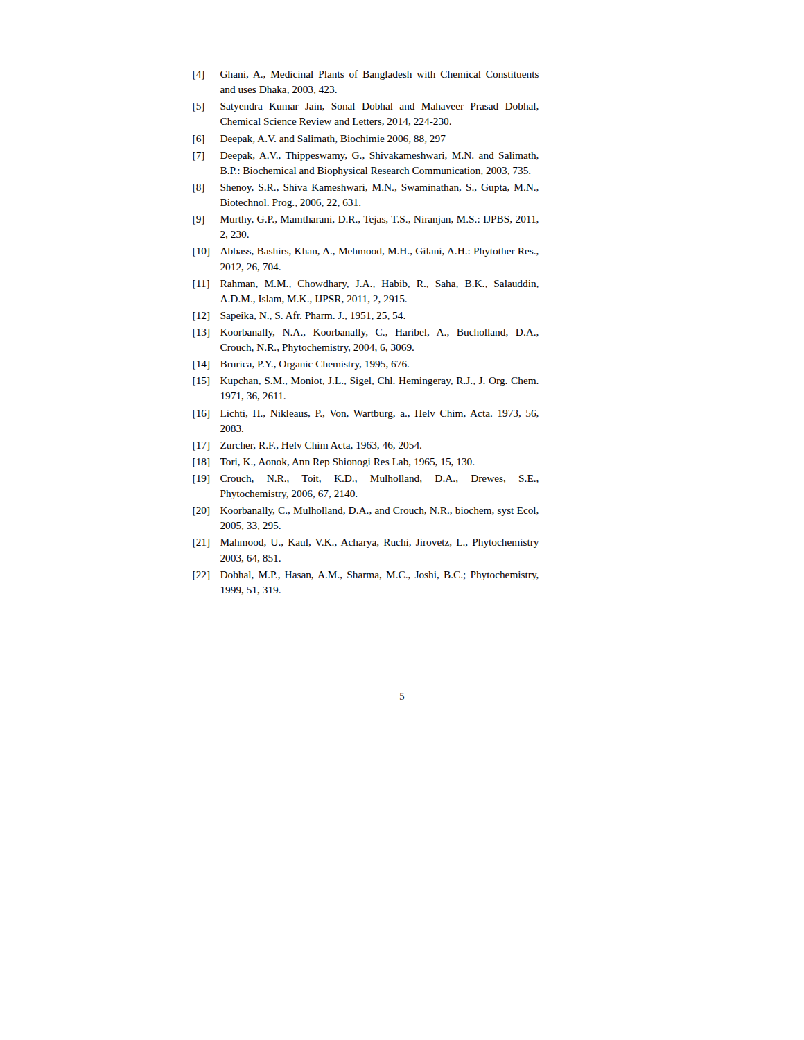[4] Ghani, A., Medicinal Plants of Bangladesh with Chemical Constituents and uses Dhaka, 2003, 423.
[5] Satyendra Kumar Jain, Sonal Dobhal and Mahaveer Prasad Dobhal, Chemical Science Review and Letters, 2014, 224-230.
[6] Deepak, A.V. and Salimath, Biochimie 2006, 88, 297
[7] Deepak, A.V., Thippeswamy, G., Shivakameshwari, M.N. and Salimath, B.P.: Biochemical and Biophysical Research Communication, 2003, 735.
[8] Shenoy, S.R., Shiva Kameshwari, M.N., Swaminathan, S., Gupta, M.N., Biotechnol. Prog., 2006, 22, 631.
[9] Murthy, G.P., Mamtharani, D.R., Tejas, T.S., Niranjan, M.S.: IJPBS, 2011, 2, 230.
[10] Abbass, Bashirs, Khan, A., Mehmood, M.H., Gilani, A.H.: Phytother Res., 2012, 26, 704.
[11] Rahman, M.M., Chowdhary, J.A., Habib, R., Saha, B.K., Salauddin, A.D.M., Islam, M.K., IJPSR, 2011, 2, 2915.
[12] Sapeika, N., S. Afr. Pharm. J., 1951, 25, 54.
[13] Koorbanally, N.A., Koorbanally, C., Haribel, A., Bucholland, D.A., Crouch, N.R., Phytochemistry, 2004, 6, 3069.
[14] Brurica, P.Y., Organic Chemistry, 1995, 676.
[15] Kupchan, S.M., Moniot, J.L., Sigel, Chl. Hemingeray, R.J., J. Org. Chem. 1971, 36, 2611.
[16] Lichti, H., Nikleaus, P., Von, Wartburg, a., Helv Chim, Acta. 1973, 56, 2083.
[17] Zurcher, R.F., Helv Chim Acta, 1963, 46, 2054.
[18] Tori, K., Aonok, Ann Rep Shionogi Res Lab, 1965, 15, 130.
[19] Crouch, N.R., Toit, K.D., Mulholland, D.A., Drewes, S.E., Phytochemistry, 2006, 67, 2140.
[20] Koorbanally, C., Mulholland, D.A., and Crouch, N.R., biochem, syst Ecol, 2005, 33, 295.
[21] Mahmood, U., Kaul, V.K., Acharya, Ruchi, Jirovetz, L., Phytochemistry 2003, 64, 851.
[22] Dobhal, M.P., Hasan, A.M., Sharma, M.C., Joshi, B.C.; Phytochemistry, 1999, 51, 319.
5